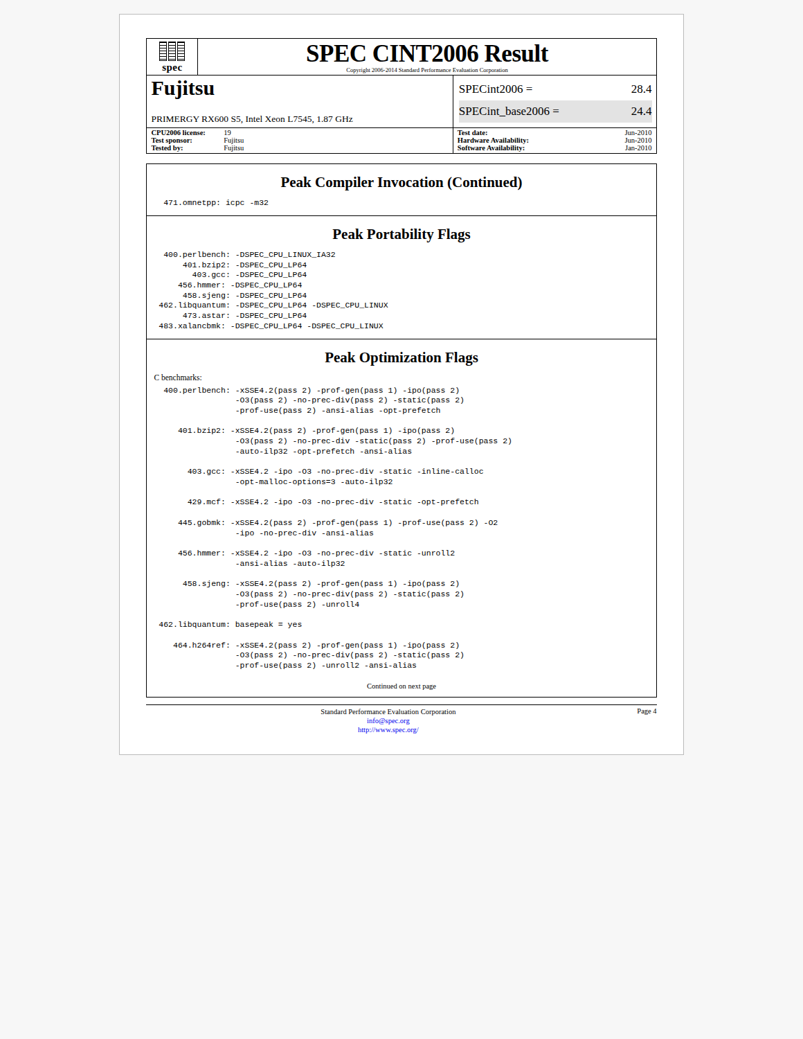spec
SPEC CINT2006 Result
Copyright 2006-2014 Standard Performance Evaluation Corporation
Fujitsu
PRIMERGY RX600 S5, Intel Xeon L7545, 1.87 GHz
SPECint2006 = 28.4
SPECint_base2006 = 24.4
CPU2006 license: 19
Test sponsor: Fujitsu
Tested by: Fujitsu
Test date: Jun-2010
Hardware Availability: Jun-2010
Software Availability: Jan-2010
Peak Compiler Invocation (Continued)
  471.omnetpp: icpc -m32
Peak Portability Flags
  400.perlbench: -DSPEC_CPU_LINUX_IA32
      401.bzip2: -DSPEC_CPU_LP64
        403.gcc: -DSPEC_CPU_LP64
     456.hmmer: -DSPEC_CPU_LP64
      458.sjeng: -DSPEC_CPU_LP64
 462.libquantum: -DSPEC_CPU_LP64 -DSPEC_CPU_LINUX
      473.astar: -DSPEC_CPU_LP64
 483.xalancbmk: -DSPEC_CPU_LP64 -DSPEC_CPU_LINUX
Peak Optimization Flags
C benchmarks:
  400.perlbench: -xSSE4.2(pass 2) -prof-gen(pass 1) -ipo(pass 2)
                 -O3(pass 2) -no-prec-div(pass 2) -static(pass 2)
                 -prof-use(pass 2) -ansi-alias -opt-prefetch

     401.bzip2: -xSSE4.2(pass 2) -prof-gen(pass 1) -ipo(pass 2)
                 -O3(pass 2) -no-prec-div -static(pass 2) -prof-use(pass 2)
                 -auto-ilp32 -opt-prefetch -ansi-alias

       403.gcc: -xSSE4.2 -ipo -O3 -no-prec-div -static -inline-calloc
                 -opt-malloc-options=3 -auto-ilp32

       429.mcf: -xSSE4.2 -ipo -O3 -no-prec-div -static -opt-prefetch

     445.gobmk: -xSSE4.2(pass 2) -prof-gen(pass 1) -prof-use(pass 2) -O2
                 -ipo -no-prec-div -ansi-alias

     456.hmmer: -xSSE4.2 -ipo -O3 -no-prec-div -static -unroll2
                 -ansi-alias -auto-ilp32

      458.sjeng: -xSSE4.2(pass 2) -prof-gen(pass 1) -ipo(pass 2)
                 -O3(pass 2) -no-prec-div(pass 2) -static(pass 2)
                 -prof-use(pass 2) -unroll4

 462.libquantum: basepeak = yes

    464.h264ref: -xSSE4.2(pass 2) -prof-gen(pass 1) -ipo(pass 2)
                 -O3(pass 2) -no-prec-div(pass 2) -static(pass 2)
                 -prof-use(pass 2) -unroll2 -ansi-alias
Continued on next page
Standard Performance Evaluation Corporation
info@spec.org
http://www.spec.org/
Page 4